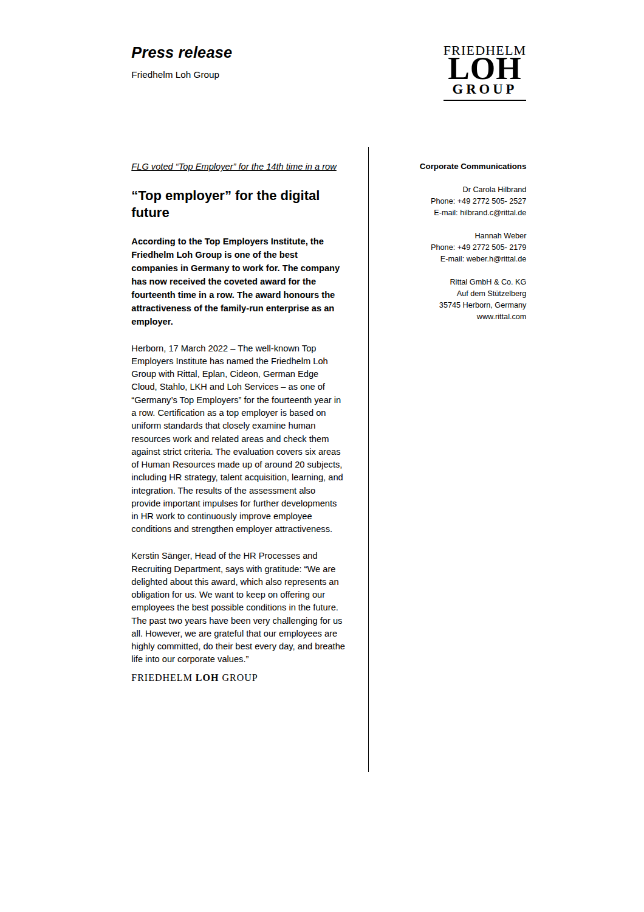Press release
Friedhelm Loh Group
FRIEDHELM LOH GROUP
FLG voted “Top Employer” for the 14th time in a row
“Top employer” for the digital future
According to the Top Employers Institute, the Friedhelm Loh Group is one of the best companies in Germany to work for. The company has now received the coveted award for the fourteenth time in a row. The award honours the attractiveness of the family-run enterprise as an employer.
Herborn, 17 March 2022 – The well-known Top Employers Institute has named the Friedhelm Loh Group with Rittal, Eplan, Cideon, German Edge Cloud, Stahlo, LKH and Loh Services – as one of “Germany’s Top Employers” for the fourteenth year in a row. Certification as a top employer is based on uniform standards that closely examine human resources work and related areas and check them against strict criteria. The evaluation covers six areas of Human Resources made up of around 20 subjects, including HR strategy, talent acquisition, learning, and integration. The results of the assessment also provide important impulses for further developments in HR work to continuously improve employee conditions and strengthen employer attractiveness.
Kerstin Sänger, Head of the HR Processes and Recruiting Department, says with gratitude: “We are delighted about this award, which also represents an obligation for us. We want to keep on offering our employees the best possible conditions in the future. The past two years have been very challenging for us all. However, we are grateful that our employees are highly committed, do their best every day, and breathe life into our corporate values.”
Corporate Communications
Dr Carola Hilbrand
Phone: +49 2772 505- 2527
E-mail: hilbrand.c@rittal.de
Hannah Weber
Phone: +49 2772 505- 2179
E-mail: weber.h@rittal.de
Rittal GmbH & Co. KG
Auf dem Stützelberg
35745 Herborn, Germany
www.rittal.com
FRIEDHELM LOH GROUP